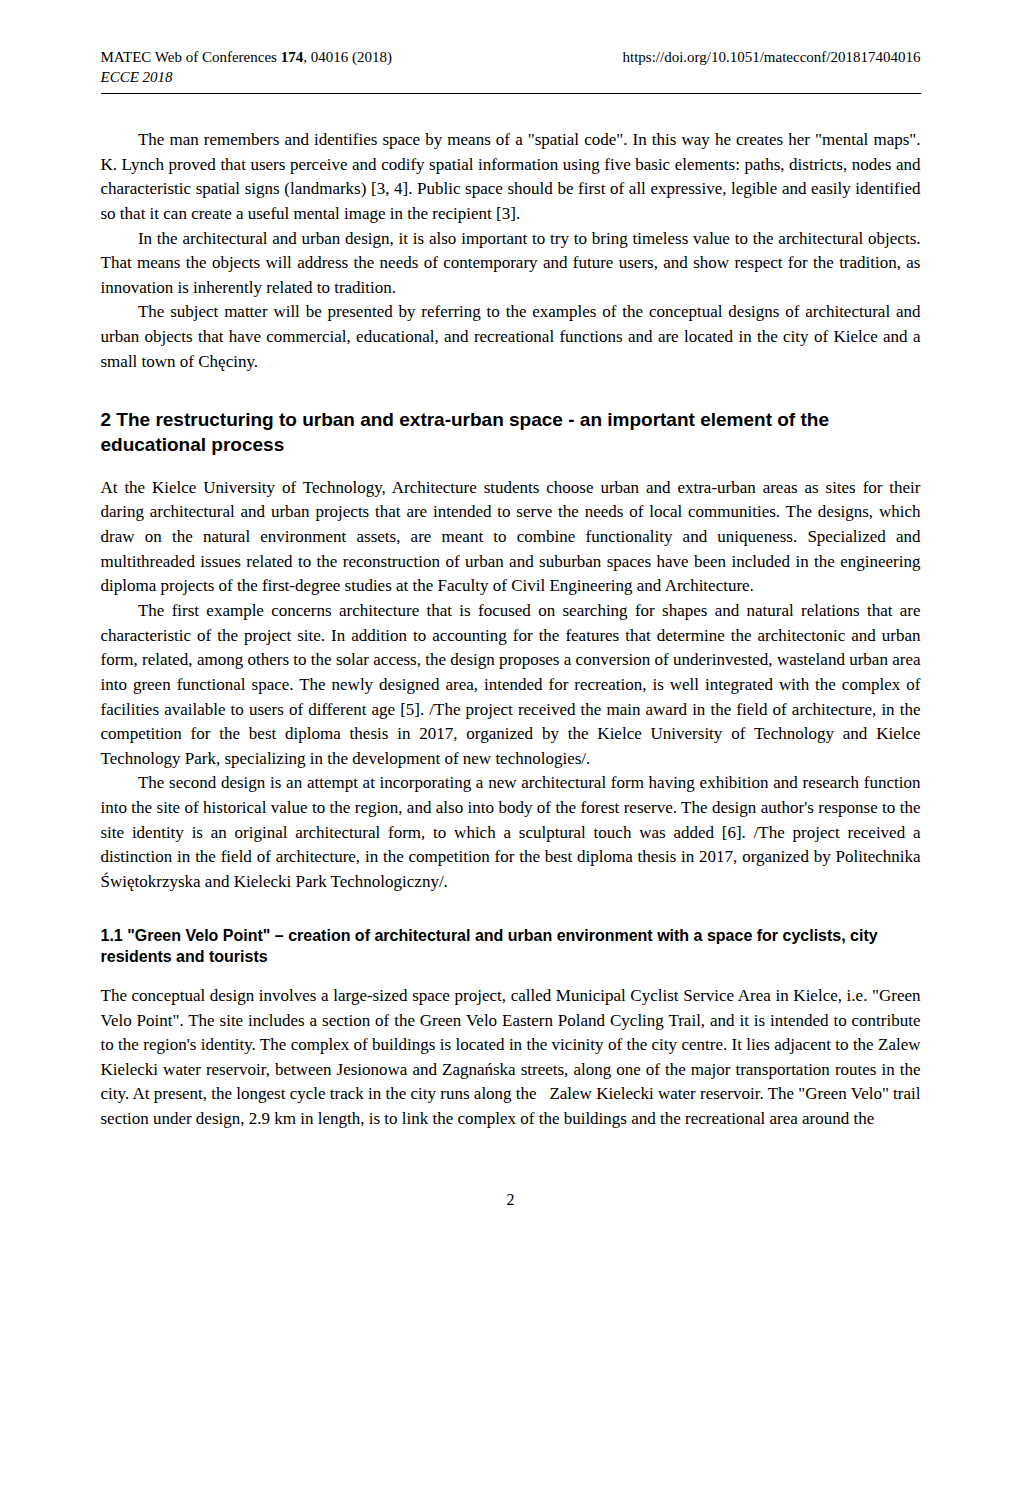MATEC Web of Conferences 174, 04016 (2018)
ECCE 2018
https://doi.org/10.1051/matecconf/201817404016
The man remembers and identifies space by means of a "spatial code". In this way he creates her "mental maps". K. Lynch proved that users perceive and codify spatial information using five basic elements: paths, districts, nodes and characteristic spatial signs (landmarks) [3, 4]. Public space should be first of all expressive, legible and easily identified so that it can create a useful mental image in the recipient [3].
In the architectural and urban design, it is also important to try to bring timeless value to the architectural objects. That means the objects will address the needs of contemporary and future users, and show respect for the tradition, as innovation is inherently related to tradition.
The subject matter will be presented by referring to the examples of the conceptual designs of architectural and urban objects that have commercial, educational, and recreational functions and are located in the city of Kielce and a small town of Chęciny.
2 The restructuring to urban and extra-urban space - an important element of the educational process
At the Kielce University of Technology, Architecture students choose urban and extra-urban areas as sites for their daring architectural and urban projects that are intended to serve the needs of local communities. The designs, which draw on the natural environment assets, are meant to combine functionality and uniqueness. Specialized and multithreaded issues related to the reconstruction of urban and suburban spaces have been included in the engineering diploma projects of the first-degree studies at the Faculty of Civil Engineering and Architecture.
The first example concerns architecture that is focused on searching for shapes and natural relations that are characteristic of the project site. In addition to accounting for the features that determine the architectonic and urban form, related, among others to the solar access, the design proposes a conversion of underinvested, wasteland urban area into green functional space. The newly designed area, intended for recreation, is well integrated with the complex of facilities available to users of different age [5]. /The project received the main award in the field of architecture, in the competition for the best diploma thesis in 2017, organized by the Kielce University of Technology and Kielce Technology Park, specializing in the development of new technologies/.
The second design is an attempt at incorporating a new architectural form having exhibition and research function into the site of historical value to the region, and also into body of the forest reserve. The design author's response to the site identity is an original architectural form, to which a sculptural touch was added [6]. /The project received a distinction in the field of architecture, in the competition for the best diploma thesis in 2017, organized by Politechnika Świętokrzyska and Kielecki Park Technologiczny/.
1.1 "Green Velo Point" – creation of architectural and urban environment with a space for cyclists, city residents and tourists
The conceptual design involves a large-sized space project, called Municipal Cyclist Service Area in Kielce, i.e. "Green Velo Point". The site includes a section of the Green Velo Eastern Poland Cycling Trail, and it is intended to contribute to the region's identity. The complex of buildings is located in the vicinity of the city centre. It lies adjacent to the Zalew Kielecki water reservoir, between Jesionowa and Zagnańska streets, along one of the major transportation routes in the city. At present, the longest cycle track in the city runs along the Zalew Kielecki water reservoir. The "Green Velo" trail section under design, 2.9 km in length, is to link the complex of the buildings and the recreational area around the
2